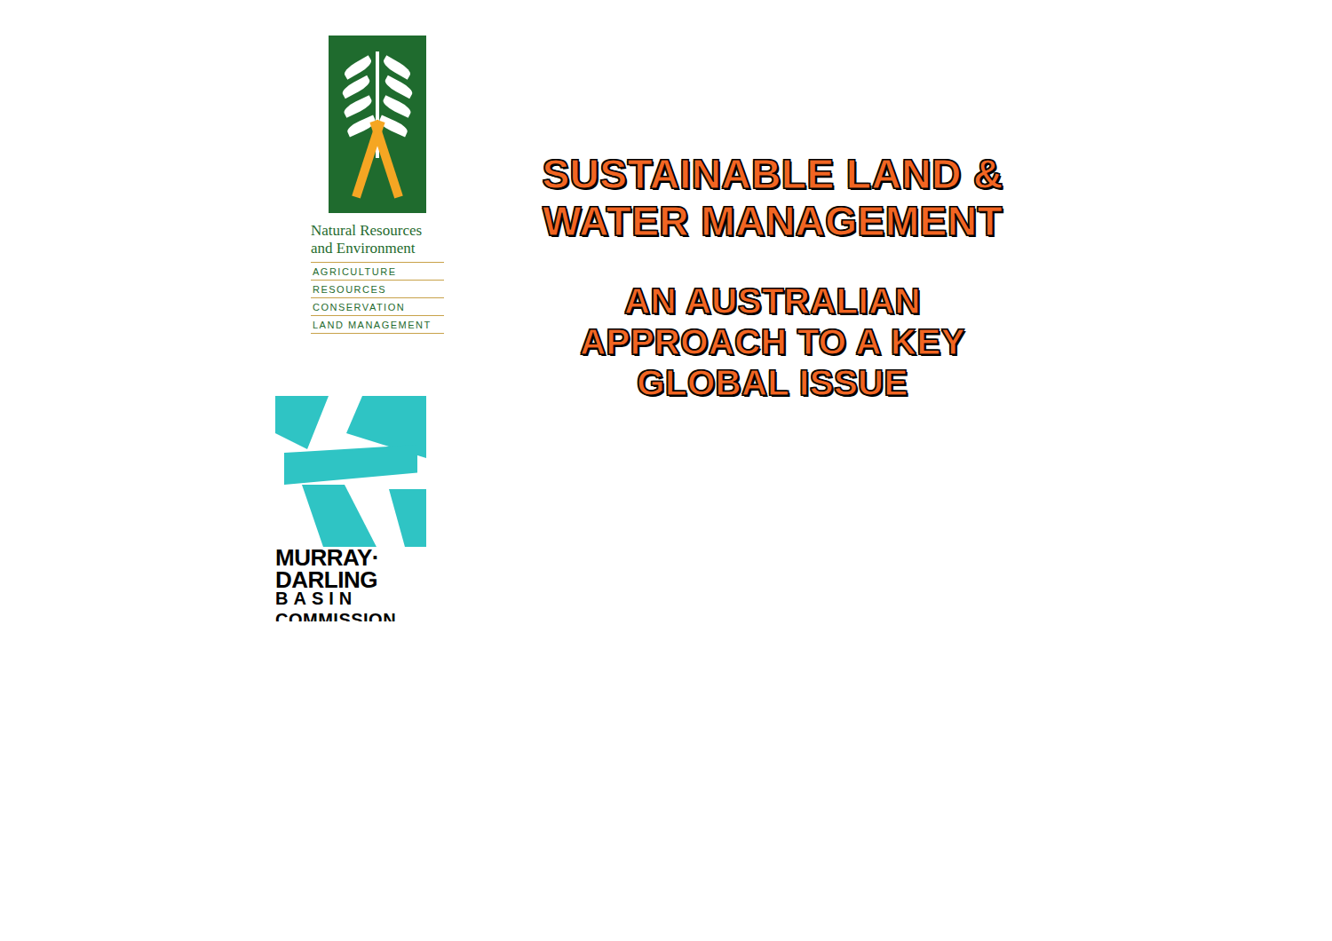Natural Resources
and Environment
AGRICULTURE
RESOURCES
CONSERVATION
LAND MANAGEMENT
MURRAY·
DARLING
BASIN
COMMISSION
SUSTAINABLE LAND &
WATER MANAGEMENT
AN AUSTRALIAN
APPROACH TO A KEY
GLOBAL ISSUE